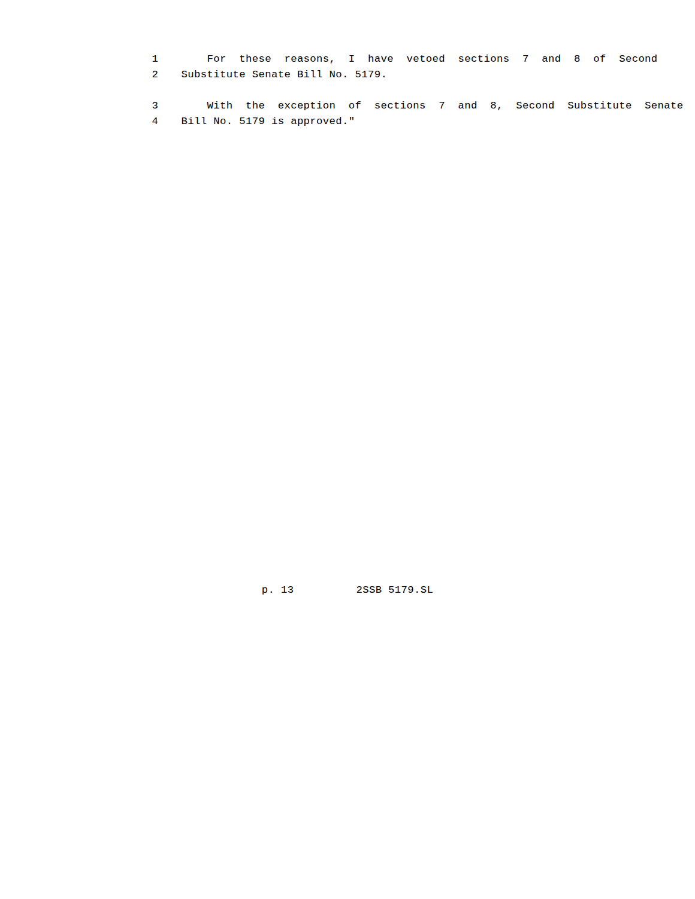1 For these reasons, I have vetoed sections 7 and 8 of Second
2 Substitute Senate Bill No. 5179.
3 With the exception of sections 7 and 8, Second Substitute Senate
4 Bill No. 5179 is approved."
p. 132SSB 5179.SL